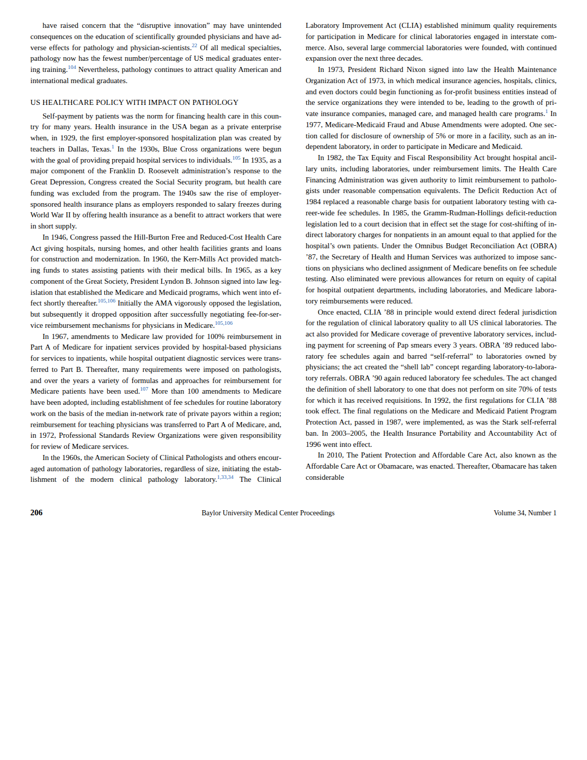have raised concern that the “disruptive innovation” may have unintended consequences on the education of scientifically grounded physicians and have adverse effects for pathology and physician-scientists.22 Of all medical specialties, pathology now has the fewest number/percentage of US medical graduates entering training.104 Nevertheless, pathology continues to attract quality American and international medical graduates.
US HEALTHCARE POLICY WITH IMPACT ON PATHOLOGY
Self-payment by patients was the norm for financing health care in this country for many years. Health insurance in the USA began as a private enterprise when, in 1929, the first employer-sponsored hospitalization plan was created by teachers in Dallas, Texas.1 In the 1930s, Blue Cross organizations were begun with the goal of providing prepaid hospital services to individuals.105 In 1935, as a major component of the Franklin D. Roosevelt administration’s response to the Great Depression, Congress created the Social Security program, but health care funding was excluded from the program. The 1940s saw the rise of employer-sponsored health insurance plans as employers responded to salary freezes during World War II by offering health insurance as a benefit to attract workers that were in short supply.
In 1946, Congress passed the Hill-Burton Free and Reduced-Cost Health Care Act giving hospitals, nursing homes, and other health facilities grants and loans for construction and modernization. In 1960, the Kerr-Mills Act provided matching funds to states assisting patients with their medical bills. In 1965, as a key component of the Great Society, President Lyndon B. Johnson signed into law legislation that established the Medicare and Medicaid programs, which went into effect shortly thereafter.105,106 Initially the AMA vigorously opposed the legislation, but subsequently it dropped opposition after successfully negotiating fee-for-service reimbursement mechanisms for physicians in Medicare.105,106
In 1967, amendments to Medicare law provided for 100% reimbursement in Part A of Medicare for inpatient services provided by hospital-based physicians for services to inpatients, while hospital outpatient diagnostic services were transferred to Part B. Thereafter, many requirements were imposed on pathologists, and over the years a variety of formulas and approaches for reimbursement for Medicare patients have been used.107 More than 100 amendments to Medicare have been adopted, including establishment of fee schedules for routine laboratory work on the basis of the median in-network rate of private payors within a region; reimbursement for teaching physicians was transferred to Part A of Medicare, and, in 1972, Professional Standards Review Organizations were given responsibility for review of Medicare services.
In the 1960s, the American Society of Clinical Pathologists and others encouraged automation of pathology laboratories, regardless of size, initiating the establishment of the modern clinical pathology laboratory.1,33,34 The Clinical Laboratory Improvement Act (CLIA) established minimum quality requirements for participation in Medicare for clinical laboratories engaged in interstate commerce. Also, several large commercial laboratories were founded, with continued expansion over the next three decades.
In 1973, President Richard Nixon signed into law the Health Maintenance Organization Act of 1973, in which medical insurance agencies, hospitals, clinics, and even doctors could begin functioning as for-profit business entities instead of the service organizations they were intended to be, leading to the growth of private insurance companies, managed care, and managed health care programs.1 In 1977, Medicare-Medicaid Fraud and Abuse Amendments were adopted. One section called for disclosure of ownership of 5% or more in a facility, such as an independent laboratory, in order to participate in Medicare and Medicaid.
In 1982, the Tax Equity and Fiscal Responsibility Act brought hospital ancillary units, including laboratories, under reimbursement limits. The Health Care Financing Administration was given authority to limit reimbursement to pathologists under reasonable compensation equivalents. The Deficit Reduction Act of 1984 replaced a reasonable charge basis for outpatient laboratory testing with career-wide fee schedules. In 1985, the Gramm-Rudman-Hollings deficit-reduction legislation led to a court decision that in effect set the stage for cost-shifting of indirect laboratory charges for nonpatients in an amount equal to that applied for the hospital’s own patients. Under the Omnibus Budget Reconciliation Act (OBRA) ’87, the Secretary of Health and Human Services was authorized to impose sanctions on physicians who declined assignment of Medicare benefits on fee schedule testing. Also eliminated were previous allowances for return on equity of capital for hospital outpatient departments, including laboratories, and Medicare laboratory reimbursements were reduced.
Once enacted, CLIA ’88 in principle would extend direct federal jurisdiction for the regulation of clinical laboratory quality to all US clinical laboratories. The act also provided for Medicare coverage of preventive laboratory services, including payment for screening of Pap smears every 3 years. OBRA ’89 reduced laboratory fee schedules again and barred “self-referral” to laboratories owned by physicians; the act created the “shell lab” concept regarding laboratory-to-laboratory referrals. OBRA ’90 again reduced laboratory fee schedules. The act changed the definition of shell laboratory to one that does not perform on site 70% of tests for which it has received requisitions. In 1992, the first regulations for CLIA ’88 took effect. The final regulations on the Medicare and Medicaid Patient Program Protection Act, passed in 1987, were implemented, as was the Stark self-referral ban. In 2003–2005, the Health Insurance Portability and Accountability Act of 1996 went into effect.
In 2010, The Patient Protection and Affordable Care Act, also known as the Affordable Care Act or Obamacare, was enacted. Thereafter, Obamacare has taken considerable
206
Baylor University Medical Center Proceedings
Volume 34, Number 1